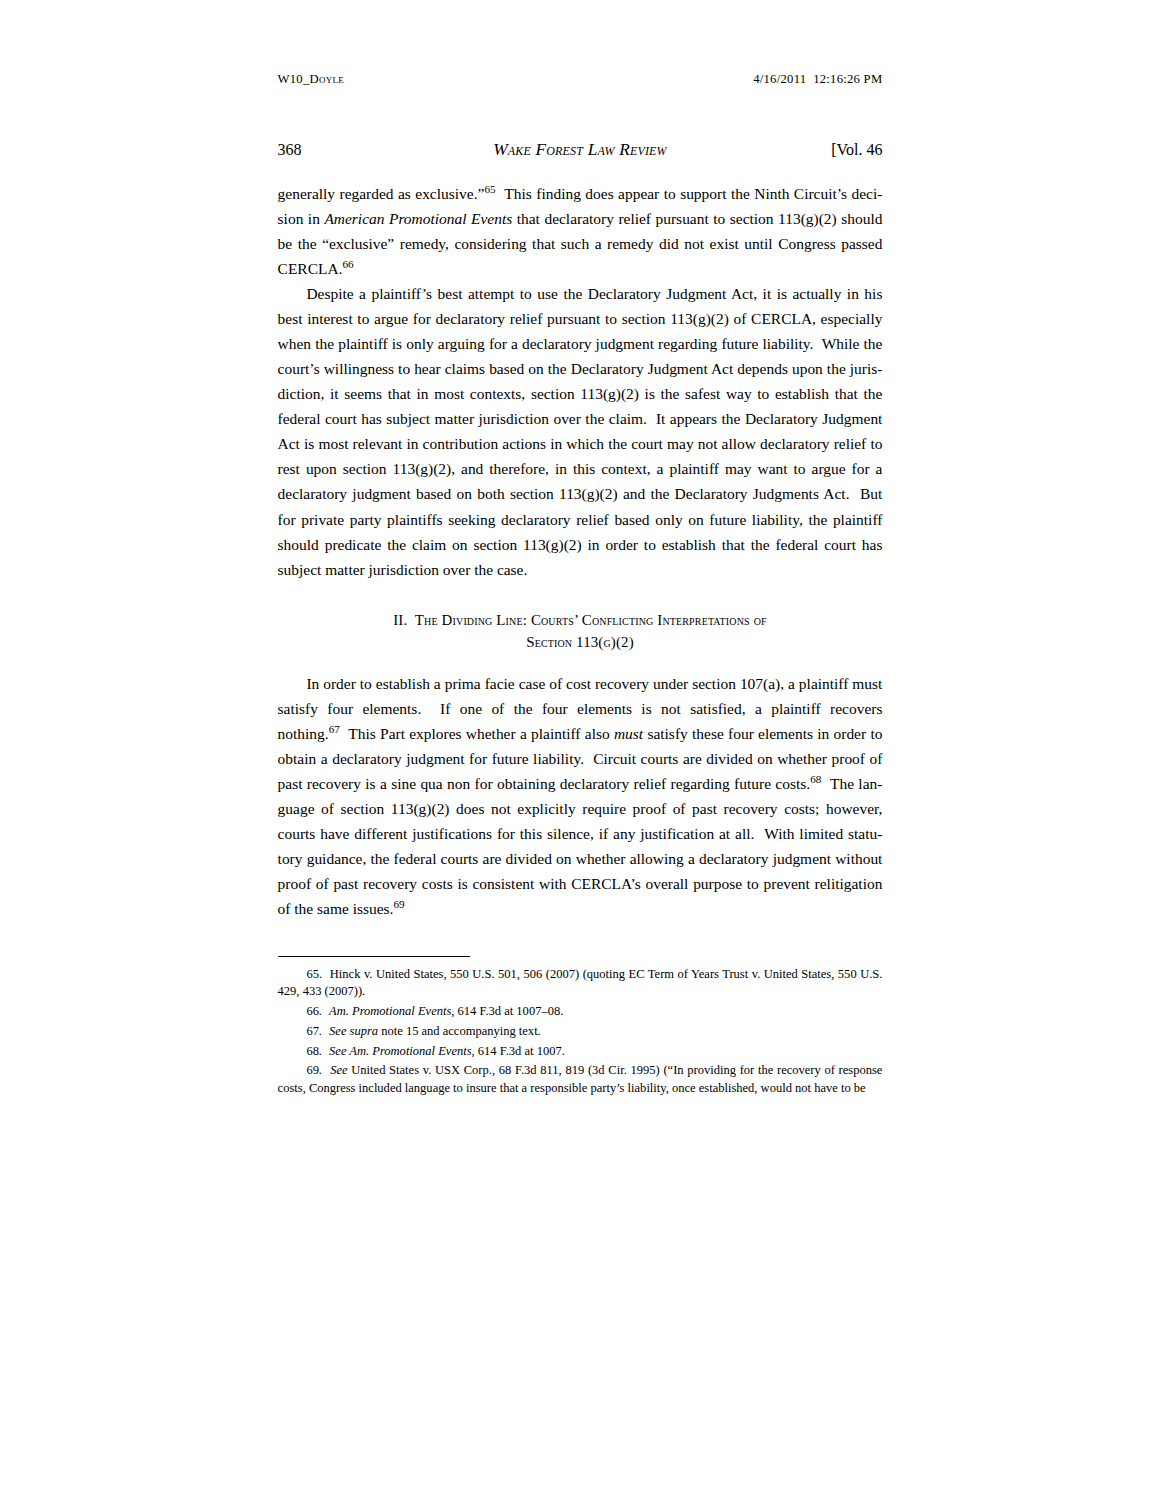W10_Doyle 4/16/2011 12:16:26 PM
368 Wake Forest Law Review [Vol. 46
generally regarded as exclusive.”65 This finding does appear to support the Ninth Circuit’s decision in American Promotional Events that declaratory relief pursuant to section 113(g)(2) should be the “exclusive” remedy, considering that such a remedy did not exist until Congress passed CERCLA.66
Despite a plaintiff’s best attempt to use the Declaratory Judgment Act, it is actually in his best interest to argue for declaratory relief pursuant to section 113(g)(2) of CERCLA, especially when the plaintiff is only arguing for a declaratory judgment regarding future liability. While the court’s willingness to hear claims based on the Declaratory Judgment Act depends upon the jurisdiction, it seems that in most contexts, section 113(g)(2) is the safest way to establish that the federal court has subject matter jurisdiction over the claim. It appears the Declaratory Judgment Act is most relevant in contribution actions in which the court may not allow declaratory relief to rest upon section 113(g)(2), and therefore, in this context, a plaintiff may want to argue for a declaratory judgment based on both section 113(g)(2) and the Declaratory Judgments Act. But for private party plaintiffs seeking declaratory relief based only on future liability, the plaintiff should predicate the claim on section 113(g)(2) in order to establish that the federal court has subject matter jurisdiction over the case.
II. The Dividing Line: Courts’ Conflicting Interpretations of
Section 113(g)(2)
In order to establish a prima facie case of cost recovery under section 107(a), a plaintiff must satisfy four elements. If one of the four elements is not satisfied, a plaintiff recovers nothing.67 This Part explores whether a plaintiff also must satisfy these four elements in order to obtain a declaratory judgment for future liability. Circuit courts are divided on whether proof of past recovery is a sine qua non for obtaining declaratory relief regarding future costs.68 The language of section 113(g)(2) does not explicitly require proof of past recovery costs; however, courts have different justifications for this silence, if any justification at all. With limited statutory guidance, the federal courts are divided on whether allowing a declaratory judgment without proof of past recovery costs is consistent with CERCLA’s overall purpose to prevent relitigation of the same issues.69
65. Hinck v. United States, 550 U.S. 501, 506 (2007) (quoting EC Term of Years Trust v. United States, 550 U.S. 429, 433 (2007)).
66. Am. Promotional Events, 614 F.3d at 1007–08.
67. See supra note 15 and accompanying text.
68. See Am. Promotional Events, 614 F.3d at 1007.
69. See United States v. USX Corp., 68 F.3d 811, 819 (3d Cir. 1995) (“In providing for the recovery of response costs, Congress included language to insure that a responsible party’s liability, once established, would not have to be